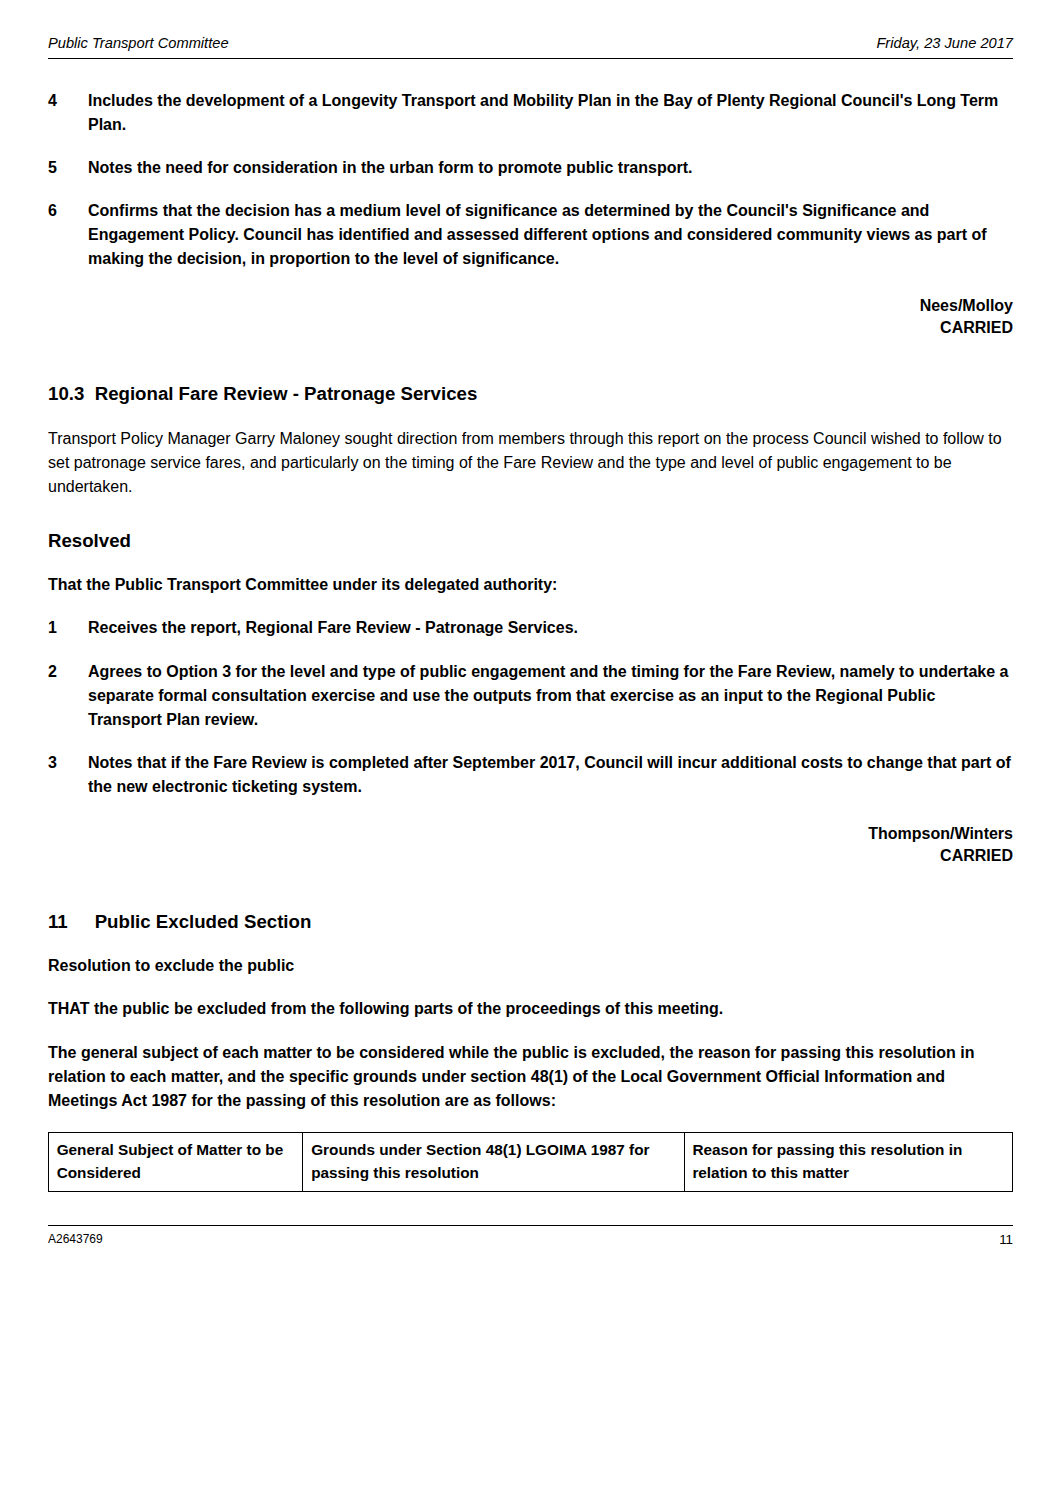Public Transport Committee Friday, 23 June 2017
4
Includes the development of a Longevity Transport and Mobility Plan in the Bay of Plenty Regional Council's Long Term Plan.
5
Notes the need for consideration in the urban form to promote public transport.
6
Confirms that the decision has a medium level of significance as determined by the Council's Significance and Engagement Policy. Council has identified and assessed different options and considered community views as part of making the decision, in proportion to the level of significance.
Nees/Molloy
CARRIED
10.3 Regional Fare Review - Patronage Services
Transport Policy Manager Garry Maloney sought direction from members through this report on the process Council wished to follow to set patronage service fares, and particularly on the timing of the Fare Review and the type and level of public engagement to be undertaken.
Resolved
That the Public Transport Committee under its delegated authority:
1
Receives the report, Regional Fare Review - Patronage Services.
2
Agrees to Option 3 for the level and type of public engagement and the timing for the Fare Review, namely to undertake a separate formal consultation exercise and use the outputs from that exercise as an input to the Regional Public Transport Plan review.
3
Notes that if the Fare Review is completed after September 2017, Council will incur additional costs to change that part of the new electronic ticketing system.
Thompson/Winters
CARRIED
11 Public Excluded Section
Resolution to exclude the public
THAT the public be excluded from the following parts of the proceedings of this meeting.
The general subject of each matter to be considered while the public is excluded, the reason for passing this resolution in relation to each matter, and the specific grounds under section 48(1) of the Local Government Official Information and Meetings Act 1987 for the passing of this resolution are as follows:
| General Subject of Matter to be Considered | Grounds under Section 48(1) LGOIMA 1987 for passing this resolution | Reason for passing this resolution in relation to this matter |
| --- | --- | --- |
A2643769 11